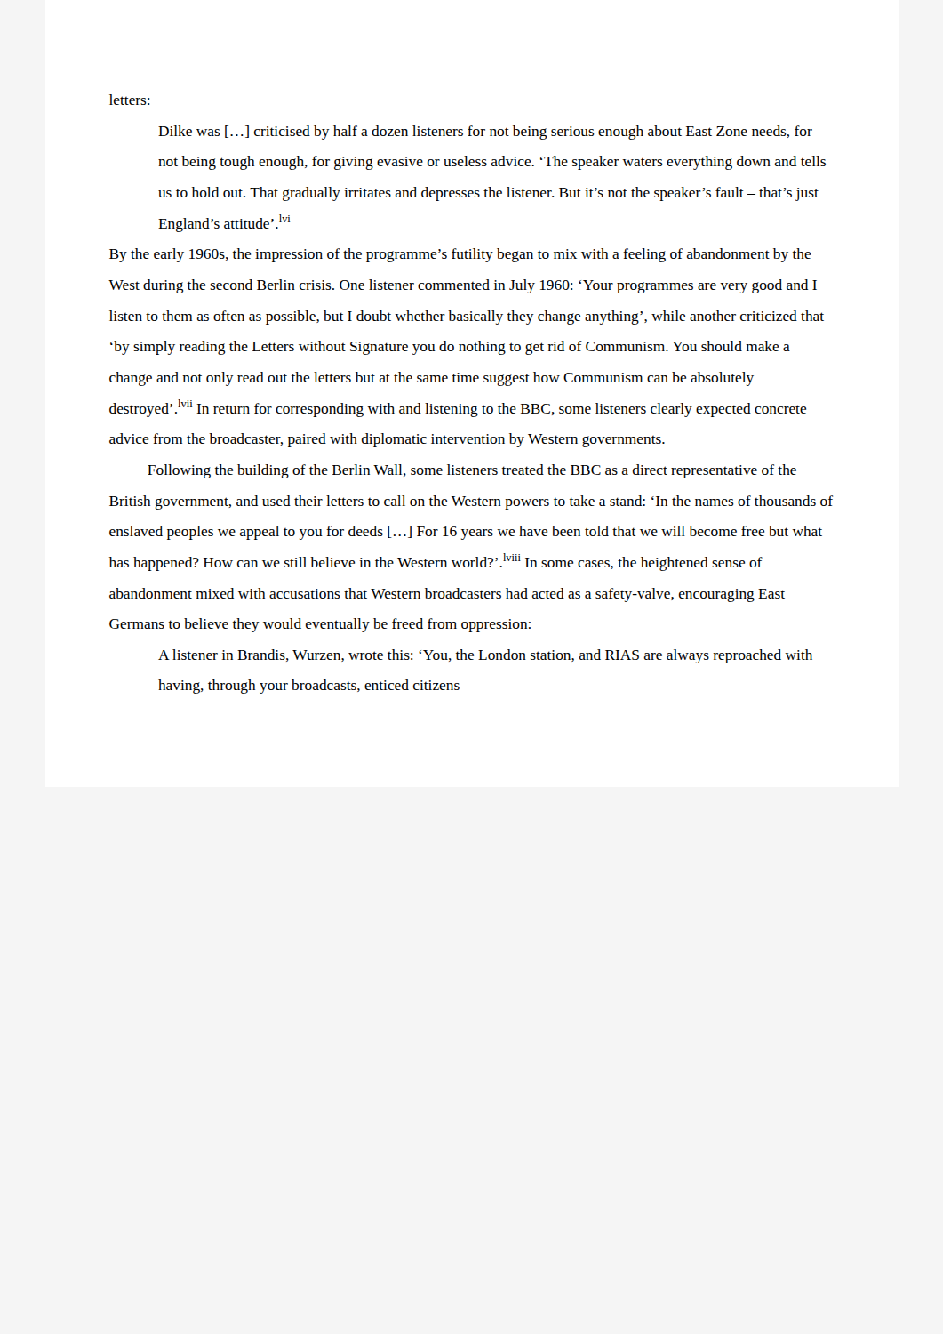letters:
Dilke was […] criticised by half a dozen listeners for not being serious enough about East Zone needs, for not being tough enough, for giving evasive or useless advice. ‘The speaker waters everything down and tells us to hold out. That gradually irritates and depresses the listener. But it’s not the speaker’s fault – that’s just England’s attitude’.lvi
By the early 1960s, the impression of the programme’s futility began to mix with a feeling of abandonment by the West during the second Berlin crisis. One listener commented in July 1960: ‘Your programmes are very good and I listen to them as often as possible, but I doubt whether basically they change anything’, while another criticized that ‘by simply reading the Letters without Signature you do nothing to get rid of Communism. You should make a change and not only read out the letters but at the same time suggest how Communism can be absolutely destroyed’.lvii In return for corresponding with and listening to the BBC, some listeners clearly expected concrete advice from the broadcaster, paired with diplomatic intervention by Western governments.
Following the building of the Berlin Wall, some listeners treated the BBC as a direct representative of the British government, and used their letters to call on the Western powers to take a stand: ‘In the names of thousands of enslaved peoples we appeal to you for deeds […] For 16 years we have been told that we will become free but what has happened? How can we still believe in the Western world?’.lviii In some cases, the heightened sense of abandonment mixed with accusations that Western broadcasters had acted as a safety-valve, encouraging East Germans to believe they would eventually be freed from oppression:
A listener in Brandis, Wurzen, wrote this: ‘You, the London station, and RIAS are always reproached with having, through your broadcasts, enticed citizens